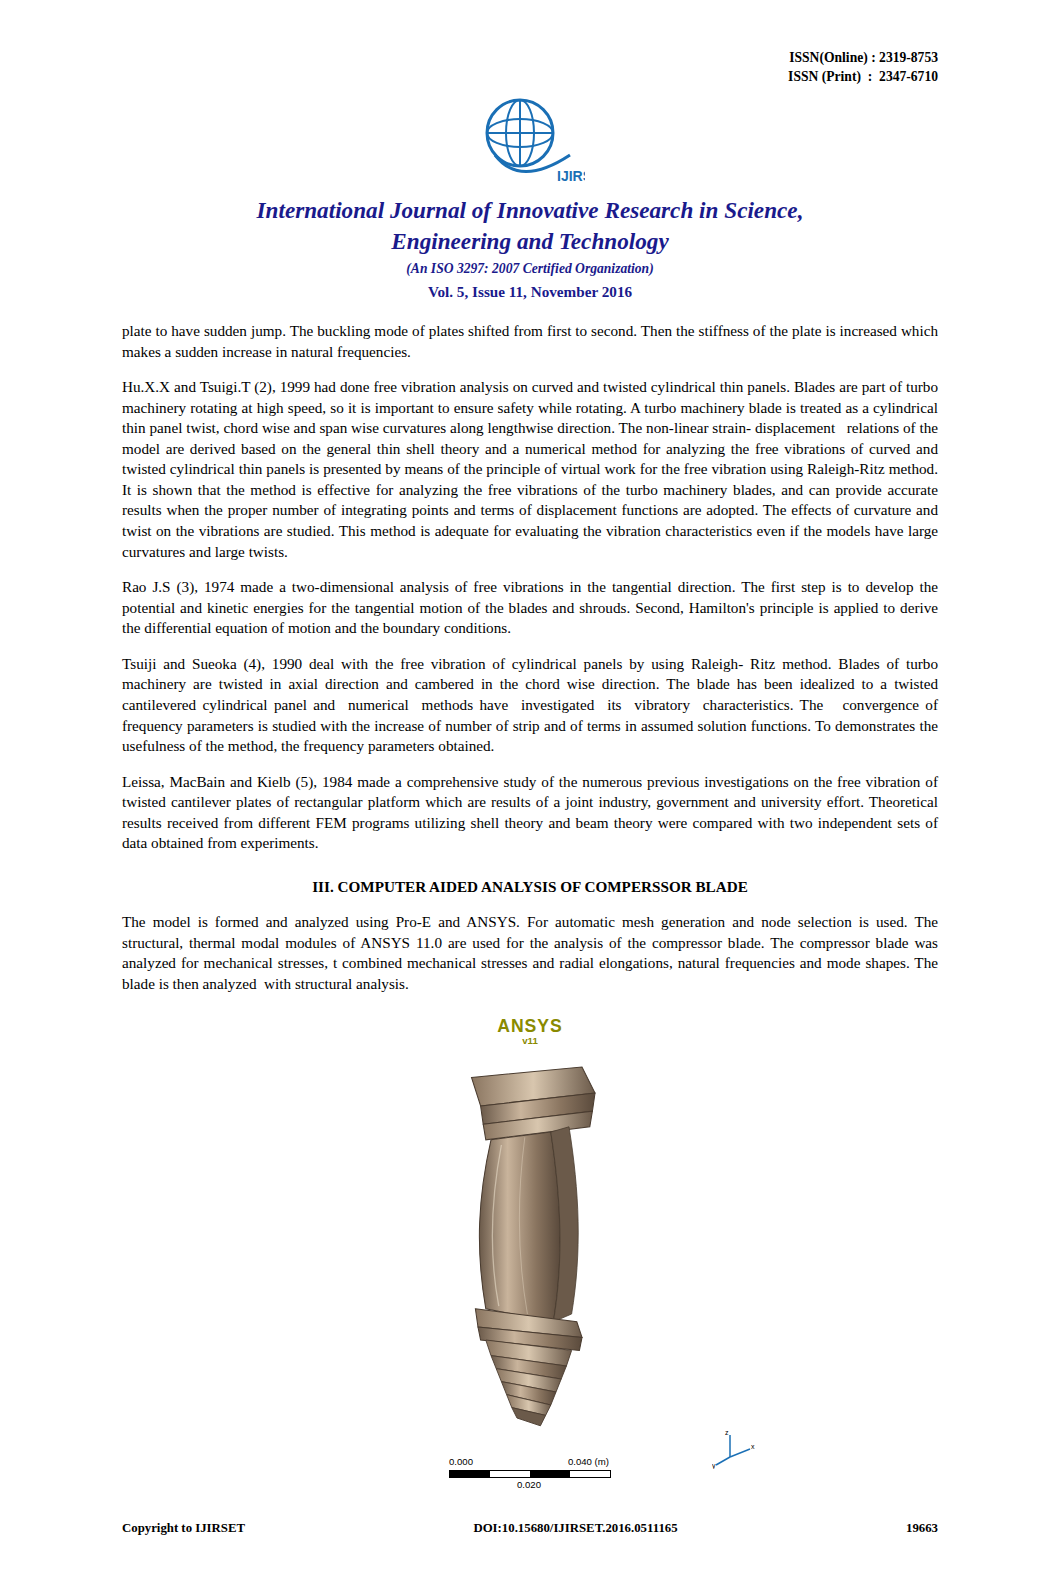ISSN(Online) : 2319-8753
ISSN (Print) : 2347-6710
IJIRSET
International Journal of Innovative Research in Science,
Engineering and Technology
(An ISO 3297: 2007 Certified Organization)
Vol. 5, Issue 11, November 2016
plate to have sudden jump. The buckling mode of plates shifted from first to second. Then the stiffness of the plate is increased which makes a sudden increase in natural frequencies.
Hu.X.X and Tsuigi.T (2), 1999 had done free vibration analysis on curved and twisted cylindrical thin panels. Blades are part of turbo machinery rotating at high speed, so it is important to ensure safety while rotating. A turbo machinery blade is treated as a cylindrical thin panel twist, chord wise and span wise curvatures along lengthwise direction. The non-linear strain- displacement relations of the model are derived based on the general thin shell theory and a numerical method for analyzing the free vibrations of curved and twisted cylindrical thin panels is presented by means of the principle of virtual work for the free vibration using Raleigh-Ritz method. It is shown that the method is effective for analyzing the free vibrations of the turbo machinery blades, and can provide accurate results when the proper number of integrating points and terms of displacement functions are adopted. The effects of curvature and twist on the vibrations are studied. This method is adequate for evaluating the vibration characteristics even if the models have large curvatures and large twists.
Rao J.S (3), 1974 made a two-dimensional analysis of free vibrations in the tangential direction. The first step is to develop the potential and kinetic energies for the tangential motion of the blades and shrouds. Second, Hamilton's principle is applied to derive the differential equation of motion and the boundary conditions.
Tsuiji and Sueoka (4), 1990 deal with the free vibration of cylindrical panels by using Raleigh- Ritz method. Blades of turbo machinery are twisted in axial direction and cambered in the chord wise direction. The blade has been idealized to a twisted cantilevered cylindrical panel and numerical methods have investigated its vibratory characteristics. The convergence of frequency parameters is studied with the increase of number of strip and of terms in assumed solution functions. To demonstrates the usefulness of the method, the frequency parameters obtained.
Leissa, MacBain and Kielb (5), 1984 made a comprehensive study of the numerous previous investigations on the free vibration of twisted cantilever plates of rectangular platform which are results of a joint industry, government and university effort. Theoretical results received from different FEM programs utilizing shell theory and beam theory were compared with two independent sets of data obtained from experiments.
III. COMPUTER AIDED ANALYSIS OF COMPERSSOR BLADE
The model is formed and analyzed using Pro-E and ANSYS. For automatic mesh generation and node selection is used. The structural, thermal modal modules of ANSYS 11.0 are used for the analysis of the compressor blade. The compressor blade was analyzed for mechanical stresses, t combined mechanical stresses and radial elongations, natural frequencies and mode shapes. The blade is then analyzed with structural analysis.
ANSYSv11
z x y
0.0000.040 (m)
0.020
Copyright to IJIRSET DOI:10.15680/IJIRSET.2016.0511165 19663